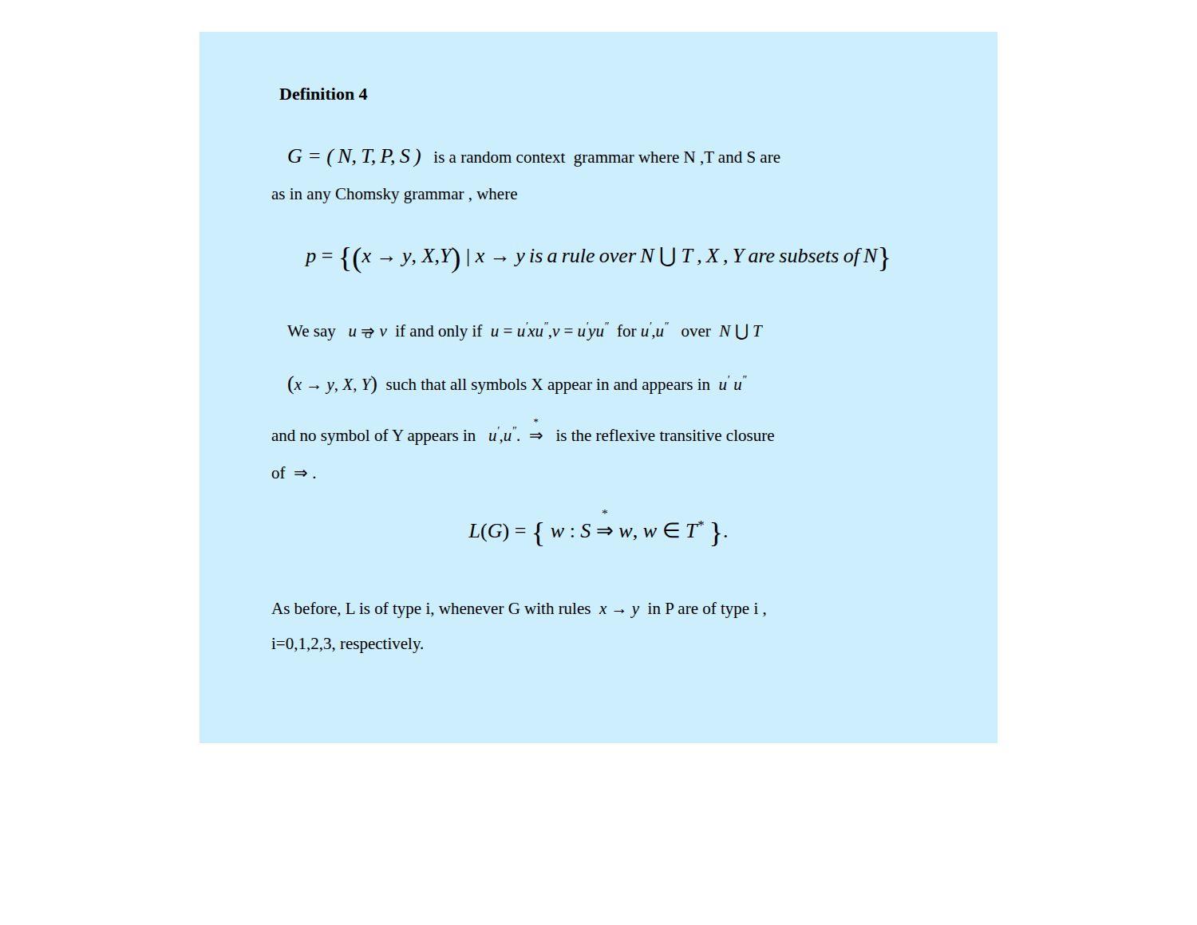Definition 4
G = ( N, T, P, S ) is a random context grammar where N ,T and S are
as in any Chomsky grammar , where
p = {(x → y, X, Y) | x → y is a rule over N ⋃ T , X , Y are subsets of N}
We say u ⇒G v if and only if u = u′xu″, v = u′yu″ for u′,u″ over N ⋃ T
(x → y, X, Y) such that all symbols X appear in and appears in u′ u″
and no symbol of Y appears in u′,u″. ⇒* is the reflexive transitive closure
of ⇒ .
L(G) = { w : S ⇒* w, w ∈ T* }.
As before, L is of type i, whenever G with rules x → y in P are of type i ,
i=0,1,2,3, respectively.